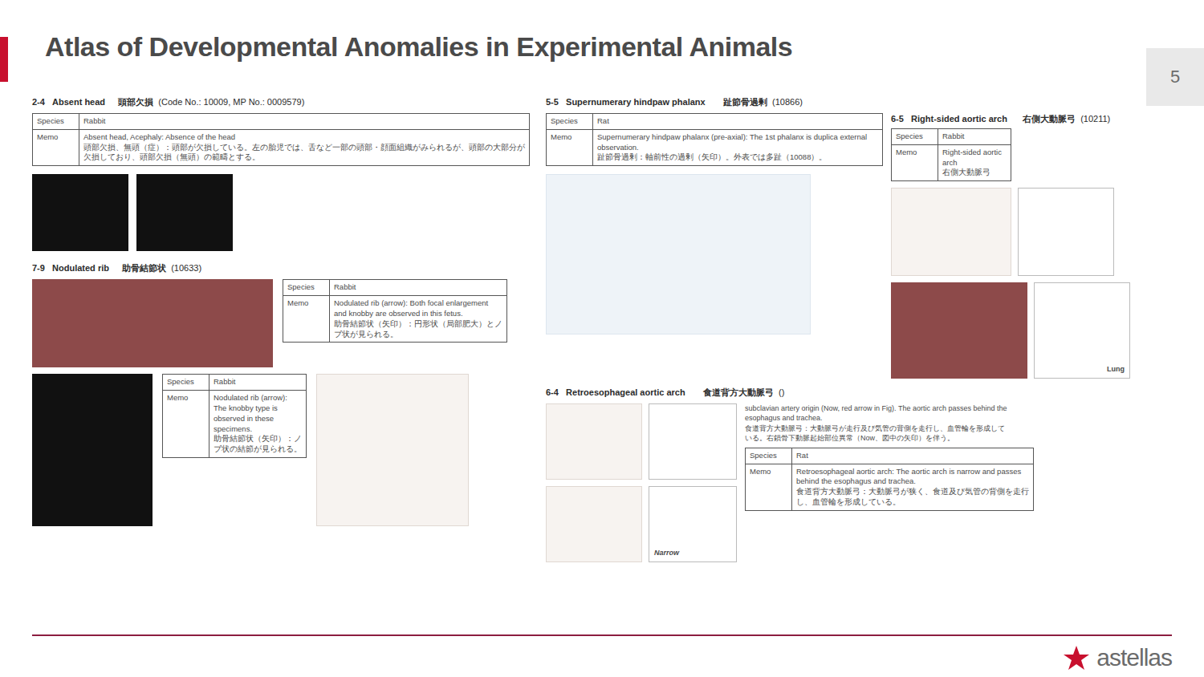Atlas of Developmental Anomalies in Experimental Animals
5
2-4 Absent head 頭部欠損 (Code No.: 10009, MP No.: 0009579)
| Species | Rabbit |
| Memo | Absent head, Acephaly: Absence of the head 頭部欠損、無頭（症）：頭部が欠損している。左の胎児では、舌など一部の頭部・顔面組織がみられるが、頭部の大部分が欠損しており、頭部欠損（無頭）の範疇とする。 |
7-9 Nodulated rib 助骨結節状 (10633)
| Species | Rabbit |
| Memo | Nodulated rib (arrow): Both focal enlargement and knobby are observed in this fetus. 助骨結節状（矢印）：円形状（局部肥大）とノブ状が見られる。 |
| Species | Rabbit |
| Memo | Nodulated rib (arrow): The knobby type is observed in these specimens. 助骨結節状（矢印）：ノブ状の結節が見られる。 |
5-5 Supernumerary hindpaw phalanx 趾節骨過剰 (10866)
| Species | Rat |
| Memo | Supernumerary hindpaw phalanx (pre-axial): The 1st phalanx is duplica external observation. 趾節骨過剰：軸前性の過剰（矢印）。外表では多趾（10088）。 |
6-5 Right-sided aortic arch 右側大動脈弓 (10211)
| Species | Rabbit |
| Memo | Right-sided aortic arch 右側大動脈弓 |
Lung
6-4 Retroesophageal aortic arch 食道背方大動脈弓 ()
Narrow
subclavian artery origin (Now, red arrow in Fig). The aortic arch passes behind the esophagus and trachea. 食道背方大動脈弓：大動脈弓が走行及び気管の背側を走行し、血管輪を形成している。右鎖骨下動脈起始部位異常（Now、図中の矢印）を伴う。
| Species | Rat |
| Memo | Retroesophageal aortic arch: The aortic arch is narrow and passes behind the esophagus and trachea. 食道背方大動脈弓：大動脈弓が狭く、食道及び気管の背側を走行し、血管輪を形成している。 |
astellas